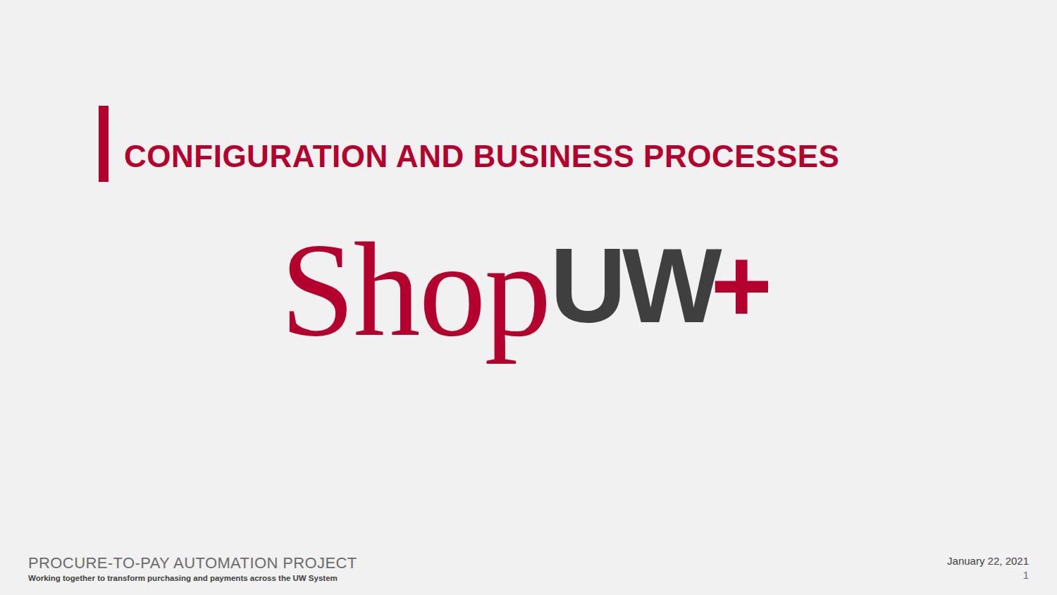Configuration and Business Processes
Shop UW+
Procure-to-Pay Automation Project
Working together to transform purchasing and payments across the UW System
January 22, 2021
1